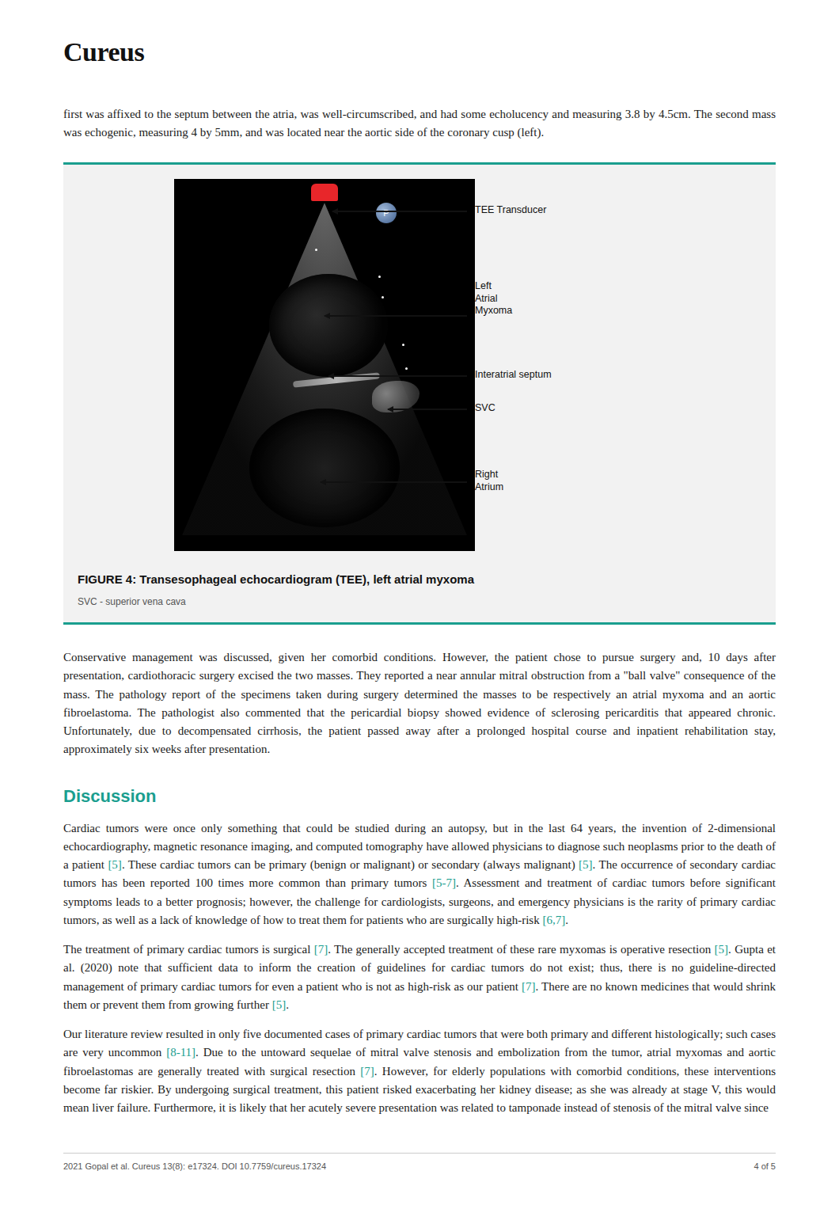Cureus
first was affixed to the septum between the atria, was well-circumscribed, and had some echolucency and measuring 3.8 by 4.5cm. The second mass was echogenic, measuring 4 by 5mm, and was located near the aortic side of the coronary cusp (left).
P
TEE Transducer
Left
Atrial
Myxoma
Interatrial septum
SVC
Right
Atrium
FIGURE 4: Transesophageal echocardiogram (TEE), left atrial myxoma
SVC - superior vena cava
Conservative management was discussed, given her comorbid conditions. However, the patient chose to pursue surgery and, 10 days after presentation, cardiothoracic surgery excised the two masses. They reported a near annular mitral obstruction from a "ball valve" consequence of the mass. The pathology report of the specimens taken during surgery determined the masses to be respectively an atrial myxoma and an aortic fibroelastoma. The pathologist also commented that the pericardial biopsy showed evidence of sclerosing pericarditis that appeared chronic. Unfortunately, due to decompensated cirrhosis, the patient passed away after a prolonged hospital course and inpatient rehabilitation stay, approximately six weeks after presentation.
Discussion
Cardiac tumors were once only something that could be studied during an autopsy, but in the last 64 years, the invention of 2-dimensional echocardiography, magnetic resonance imaging, and computed tomography have allowed physicians to diagnose such neoplasms prior to the death of a patient [5]. These cardiac tumors can be primary (benign or malignant) or secondary (always malignant) [5]. The occurrence of secondary cardiac tumors has been reported 100 times more common than primary tumors [5-7]. Assessment and treatment of cardiac tumors before significant symptoms leads to a better prognosis; however, the challenge for cardiologists, surgeons, and emergency physicians is the rarity of primary cardiac tumors, as well as a lack of knowledge of how to treat them for patients who are surgically high-risk [6,7].
The treatment of primary cardiac tumors is surgical [7]. The generally accepted treatment of these rare myxomas is operative resection [5]. Gupta et al. (2020) note that sufficient data to inform the creation of guidelines for cardiac tumors do not exist; thus, there is no guideline-directed management of primary cardiac tumors for even a patient who is not as high-risk as our patient [7]. There are no known medicines that would shrink them or prevent them from growing further [5].
Our literature review resulted in only five documented cases of primary cardiac tumors that were both primary and different histologically; such cases are very uncommon [8-11]. Due to the untoward sequelae of mitral valve stenosis and embolization from the tumor, atrial myxomas and aortic fibroelastomas are generally treated with surgical resection [7]. However, for elderly populations with comorbid conditions, these interventions become far riskier. By undergoing surgical treatment, this patient risked exacerbating her kidney disease; as she was already at stage V, this would mean liver failure. Furthermore, it is likely that her acutely severe presentation was related to tamponade instead of stenosis of the mitral valve since
2021 Gopal et al. Cureus 13(8): e17324. DOI 10.7759/cureus.17324
4 of 5